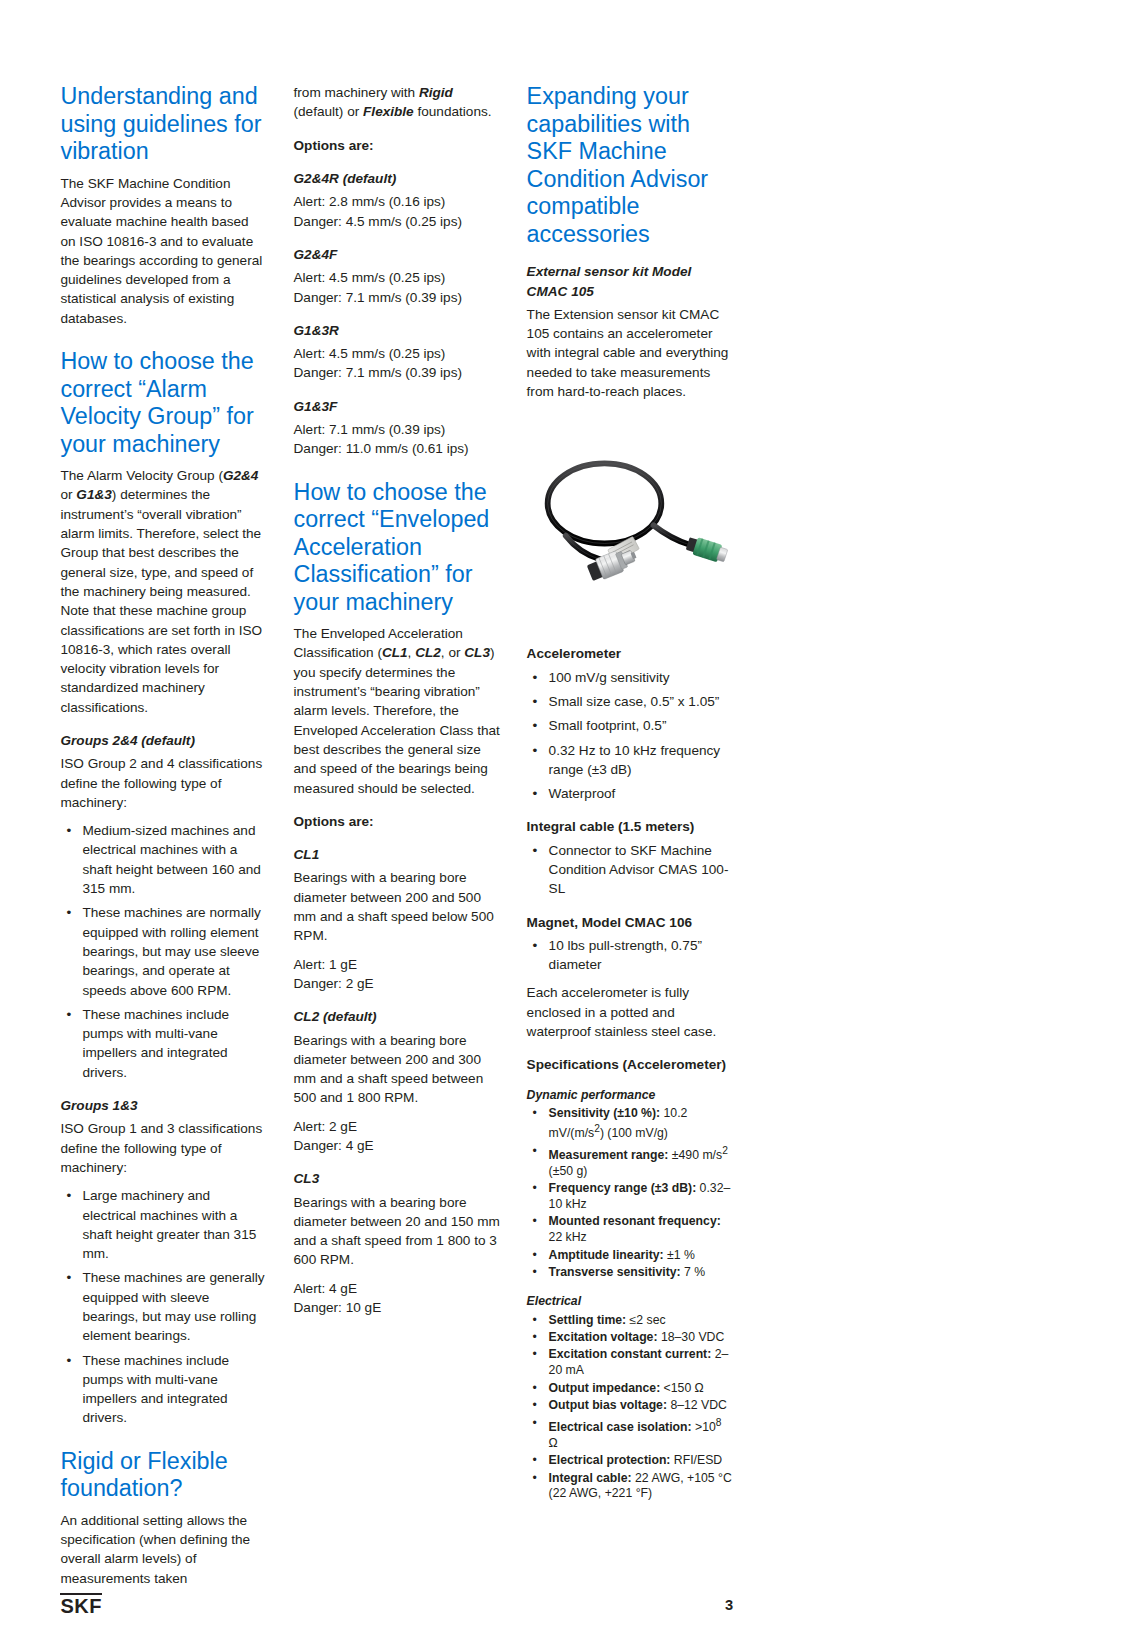Understanding and using guidelines for vibration
The SKF Machine Condition Advisor provides a means to evaluate machine health based on ISO 10816-3 and to evaluate the bearings according to general guidelines developed from a statistical analysis of existing databases.
How to choose the correct “Alarm Velocity Group” for your machinery
The Alarm Velocity Group (G2&4 or G1&3) determines the instrument’s “overall vibration” alarm limits. Therefore, select the Group that best describes the general size, type, and speed of the machinery being measured. Note that these machine group classifications are set forth in ISO 10816-3, which rates overall velocity vibration levels for standardized machinery classifications.
Groups 2&4 (default)
ISO Group 2 and 4 classifications define the following type of machinery:
Medium-sized machines and electrical machines with a shaft height between 160 and 315 mm.
These machines are normally equipped with rolling element bearings, but may use sleeve bearings, and operate at speeds above 600 RPM.
These machines include pumps with multi-vane impellers and integrated drivers.
Groups 1&3
ISO Group 1 and 3 classifications define the following type of machinery:
Large machinery and electrical machines with a shaft height greater than 315 mm.
These machines are generally equipped with sleeve bearings, but may use rolling element bearings.
These machines include pumps with multi-vane impellers and integrated drivers.
Rigid or Flexible foundation?
An additional setting allows the specification (when defining the overall alarm levels) of measurements taken
from machinery with Rigid (default) or Flexible foundations.
Options are:
G2&4R (default)
Alert: 2.8 mm/s (0.16 ips)
Danger: 4.5 mm/s (0.25 ips)
G2&4F
Alert: 4.5 mm/s (0.25 ips)
Danger: 7.1 mm/s (0.39 ips)
G1&3R
Alert: 4.5 mm/s (0.25 ips)
Danger: 7.1 mm/s (0.39 ips)
G1&3F
Alert: 7.1 mm/s (0.39 ips)
Danger: 11.0 mm/s (0.61 ips)
How to choose the correct “Enveloped Acceleration Classification” for your machinery
The Enveloped Acceleration Classification (CL1, CL2, or CL3) you specify determines the instrument’s “bearing vibration” alarm levels. Therefore, the Enveloped Acceleration Class that best describes the general size and speed of the bearings being measured should be selected.
Options are:
CL1
Bearings with a bearing bore diameter between 200 and 500 mm and a shaft speed below 500 RPM.
Alert: 1 gE
Danger: 2 gE
CL2 (default)
Bearings with a bearing bore diameter between 200 and 300 mm and a shaft speed between 500 and 1 800 RPM.
Alert: 2 gE
Danger: 4 gE
CL3
Bearings with a bearing bore diameter between 20 and 150 mm and a shaft speed from 1 800 to 3 600 RPM.
Alert: 4 gE
Danger: 10 gE
Expanding your capabilities with SKF Machine Condition Advisor compatible accessories
External sensor kit Model CMAC 105
The Extension sensor kit CMAC 105 contains an accelerometer with integral cable and everything needed to take measurements from hard-to-reach places.
Accelerometer
100 mV/g sensitivity
Small size case, 0.5” x 1.05”
Small footprint, 0.5”
0.32 Hz to 10 kHz frequency range (±3 dB)
Waterproof
Integral cable (1.5 meters)
Connector to SKF Machine Condition Advisor CMAS 100-SL
Magnet, Model CMAC 106
10 lbs pull-strength, 0.75” diameter
Each accelerometer is fully enclosed in a potted and waterproof stainless steel case.
Specifications (Accelerometer)
Dynamic performance
Sensitivity (±10 %): 10.2 mV/(m/s2) (100 mV/g)
Measurement range: ±490 m/s2 (±50 g)
Frequency range (±3 dB): 0.32–10 kHz
Mounted resonant frequency: 22 kHz
Amptitude linearity: ±1 %
Transverse sensitivity: 7 %
Electrical
Settling time: ≤2 sec
Excitation voltage: 18–30 VDC
Excitation constant current: 2–20 mA
Output impedance: <150 Ω
Output bias voltage: 8–12 VDC
Electrical case isolation: >108 Ω
Electrical protection: RFI/ESD
Integral cable: 22 AWG, +105 °C (22 AWG, +221 °F)
SKF
3